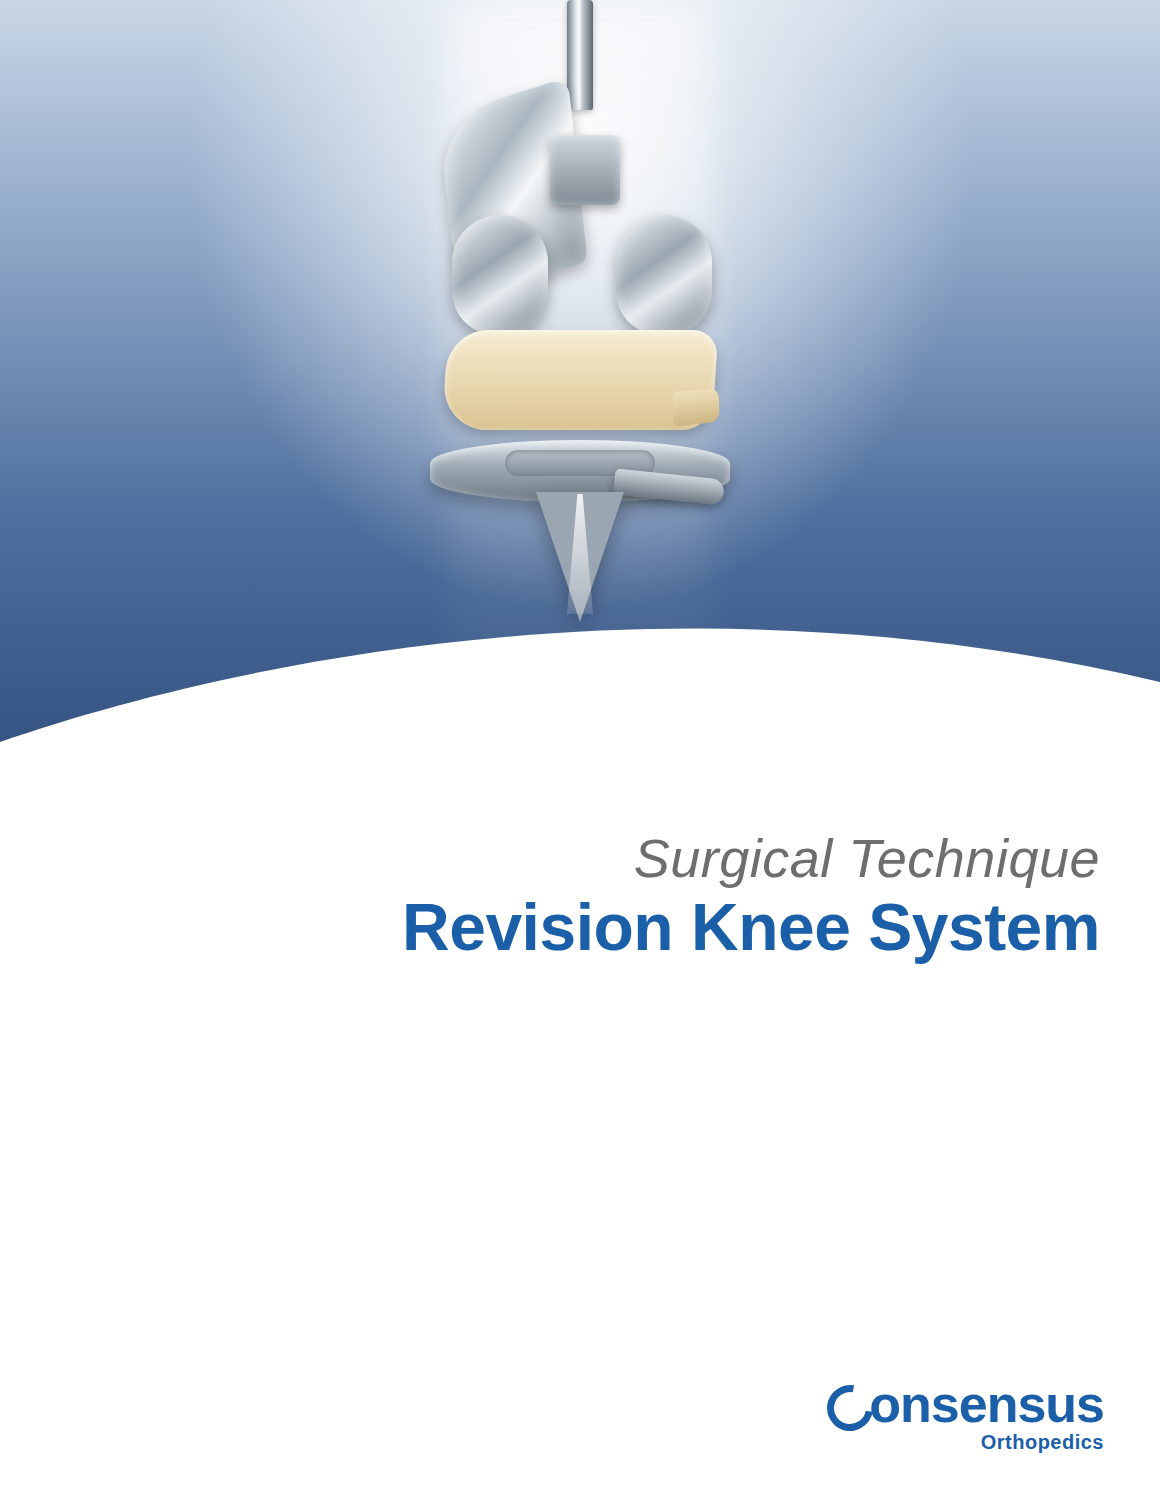Surgical Technique
Revision Knee System
onsensus
Orthopedics